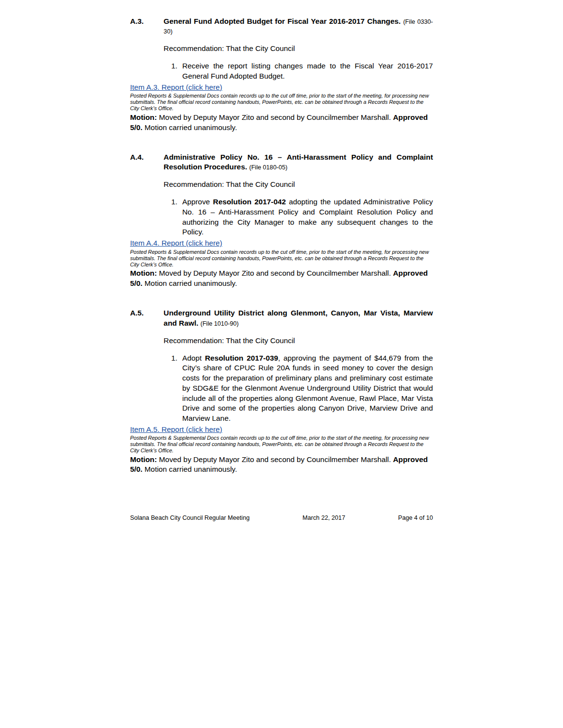A.3.
General Fund Adopted Budget for Fiscal Year 2016-2017 Changes. (File 0330-30)
Recommendation: That the City Council
Receive the report listing changes made to the Fiscal Year 2016-2017 General Fund Adopted Budget.
Item A.3. Report (click here)
Posted Reports & Supplemental Docs contain records up to the cut off time, prior to the start of the meeting, for processing new submittals. The final official record containing handouts, PowerPoints, etc. can be obtained through a Records Request to the City Clerk’s Office.
Motion: Moved by Deputy Mayor Zito and second by Councilmember Marshall. Approved 5/0. Motion carried unanimously.
A.4.
Administrative Policy No. 16 – Anti-Harassment Policy and Complaint Resolution Procedures. (File 0180-05)
Recommendation: That the City Council
Approve Resolution 2017-042 adopting the updated Administrative Policy No. 16 – Anti-Harassment Policy and Complaint Resolution Policy and authorizing the City Manager to make any subsequent changes to the Policy.
Item A.4. Report (click here)
Posted Reports & Supplemental Docs contain records up to the cut off time, prior to the start of the meeting, for processing new submittals. The final official record containing handouts, PowerPoints, etc. can be obtained through a Records Request to the City Clerk’s Office.
Motion: Moved by Deputy Mayor Zito and second by Councilmember Marshall. Approved 5/0. Motion carried unanimously.
A.5.
Underground Utility District along Glenmont, Canyon, Mar Vista, Marview and Rawl. (File 1010-90)
Recommendation: That the City Council
Adopt Resolution 2017-039, approving the payment of $44,679 from the City’s share of CPUC Rule 20A funds in seed money to cover the design costs for the preparation of preliminary plans and preliminary cost estimate by SDG&E for the Glenmont Avenue Underground Utility District that would include all of the properties along Glenmont Avenue, Rawl Place, Mar Vista Drive and some of the properties along Canyon Drive, Marview Drive and Marview Lane.
Item A.5. Report (click here)
Posted Reports & Supplemental Docs contain records up to the cut off time, prior to the start of the meeting, for processing new submittals. The final official record containing handouts, PowerPoints, etc. can be obtained through a Records Request to the City Clerk’s Office.
Motion: Moved by Deputy Mayor Zito and second by Councilmember Marshall. Approved 5/0. Motion carried unanimously.
Solana Beach City Council Regular Meeting
March 22, 2017
Page 4 of 10